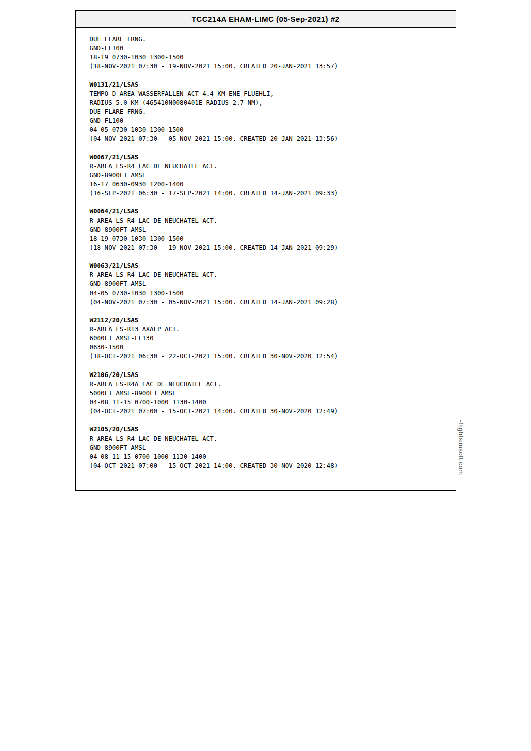TCC214A EHAM-LIMC (05-Sep-2021) #2
DUE FLARE FRNG. GND-FL100 18-19 0730-1030 1300-1500 (18-NOV-2021 07:30 - 19-NOV-2021 15:00. CREATED 20-JAN-2021 13:57) W0131/21/LSAS TEMPO D-AREA WASSERFALLEN ACT 4.4 KM ENE FLUEHLI, RADIUS 5.0 KM (465410N0080401E RADIUS 2.7 NM), DUE FLARE FRNG. GND-FL100 04-05 0730-1030 1300-1500 (04-NOV-2021 07:30 - 05-NOV-2021 15:00. CREATED 20-JAN-2021 13:56) W0067/21/LSAS R-AREA LS-R4 LAC DE NEUCHATEL ACT. GND-8900FT AMSL 16-17 0630-0930 1200-1400 (16-SEP-2021 06:30 - 17-SEP-2021 14:00. CREATED 14-JAN-2021 09:33) W0064/21/LSAS R-AREA LS-R4 LAC DE NEUCHATEL ACT. GND-8900FT AMSL 18-19 0730-1030 1300-1500 (18-NOV-2021 07:30 - 19-NOV-2021 15:00. CREATED 14-JAN-2021 09:29) W0063/21/LSAS R-AREA LS-R4 LAC DE NEUCHATEL ACT. GND-8900FT AMSL 04-05 0730-1030 1300-1500 (04-NOV-2021 07:30 - 05-NOV-2021 15:00. CREATED 14-JAN-2021 09:28) W2112/20/LSAS R-AREA LS-R13 AXALP ACT. 6000FT AMSL-FL130 0630-1500 (18-OCT-2021 06:30 - 22-OCT-2021 15:00. CREATED 30-NOV-2020 12:54) W2106/20/LSAS R-AREA LS-R4A LAC DE NEUCHATEL ACT. 5000FT AMSL-8900FT AMSL 04-08 11-15 0700-1000 1130-1400 (04-OCT-2021 07:00 - 15-OCT-2021 14:00. CREATED 30-NOV-2020 12:49) W2105/20/LSAS R-AREA LS-R4 LAC DE NEUCHATEL ACT. GND-8900FT AMSL 04-08 11-15 0700-1000 1130-1400 (04-OCT-2021 07:00 - 15-OCT-2021 14:00. CREATED 30-NOV-2020 12:48)
i-flightsimsoft.com